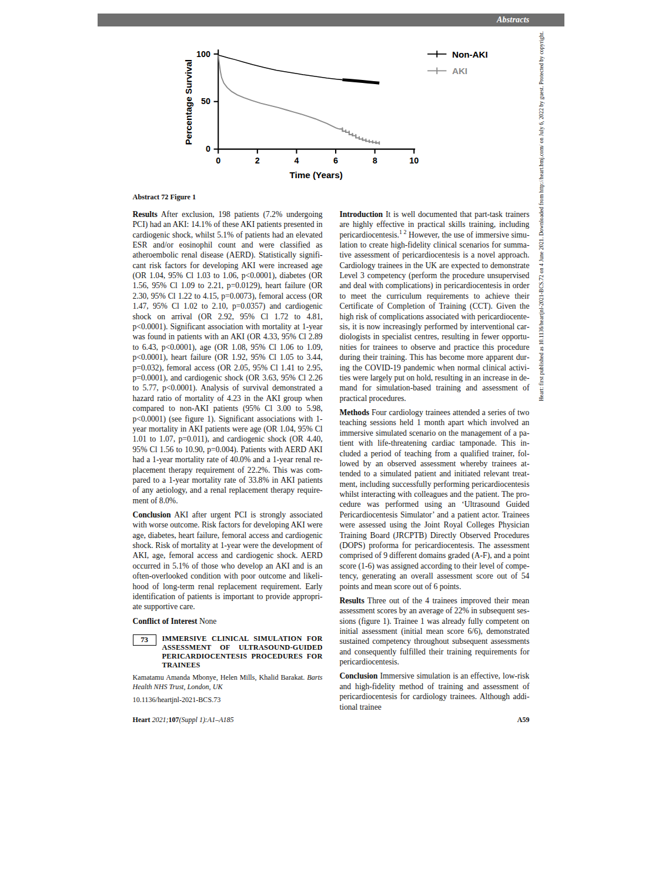Abstracts
Heart: first published as 10.1136/heartjnl-2021-BCS.72 on 4 June 2021. Downloaded from http://heart.bmj.com/ on July 6, 2022 by guest. Protected by copyright.
100 50 0 0 2 4 6 8 10 Time (Years) Percentage Survival Non-AKI AKI
Abstract 72 Figure 1
Results After exclusion, 198 patients (7.2% undergoing PCI) had an AKI: 14.1% of these AKI patients presented in cardiogenic shock, whilst 5.1% of patients had an elevated ESR and/or eosinophil count and were classified as atheroembolic renal disease (AERD). Statistically significant risk factors for developing AKI were increased age (OR 1.04, 95% Cl 1.03 to 1.06, p<0.0001), diabetes (OR 1.56, 95% Cl 1.09 to 2.21, p=0.0129), heart failure (OR 2.30, 95% Cl 1.22 to 4.15, p=0.0073), femoral access (OR 1.47, 95% Cl 1.02 to 2.10, p=0.0357) and cardiogenic shock on arrival (OR 2.92, 95% Cl 1.72 to 4.81, p<0.0001). Significant association with mortality at 1-year was found in patients with an AKI (OR 4.33, 95% Cl 2.89 to 6.43, p<0.0001), age (OR 1.08, 95% Cl 1.06 to 1.09, p<0.0001), heart failure (OR 1.92, 95% Cl 1.05 to 3.44, p=0.032), femoral access (OR 2.05, 95% Cl 1.41 to 2.95, p=0.0001), and cardiogenic shock (OR 3.63, 95% Cl 2.26 to 5.77, p<0.0001). Analysis of survival demonstrated a hazard ratio of mortality of 4.23 in the AKI group when compared to non-AKI patients (95% Cl 3.00 to 5.98, p<0.0001) (see figure 1). Significant associations with 1-year mortality in AKI patients were age (OR 1.04, 95% Cl 1.01 to 1.07, p=0.011), and cardiogenic shock (OR 4.40, 95% Cl 1.56 to 10.90, p=0.004). Patients with AERD AKI had a 1-year mortality rate of 40.0% and a 1-year renal replacement therapy requirement of 22.2%. This was compared to a 1-year mortality rate of 33.8% in AKI patients of any aetiology, and a renal replacement therapy requirement of 8.0%.
Conclusion AKI after urgent PCI is strongly associated with worse outcome. Risk factors for developing AKI were age, diabetes, heart failure, femoral access and cardiogenic shock. Risk of mortality at 1-year were the development of AKI, age, femoral access and cardiogenic shock. AERD occurred in 5.1% of those who develop an AKI and is an often-overlooked condition with poor outcome and likelihood of long-term renal replacement requirement. Early identification of patients is important to provide appropriate supportive care.
Conflict of Interest None
73
Immersive clinical simulation for assessment of ultrasound-guided pericardiocentesis procedures for trainees
Kamatamu Amanda Mbonye, Helen Mills, Khalid Barakat. Barts Health NHS Trust, London, UK
10.1136/heartjnl-2021-BCS.73
Introduction It is well documented that part-task trainers are highly effective in practical skills training, including pericardiocentesis.1 2 However, the use of immersive simulation to create high-fidelity clinical scenarios for summative assessment of pericardiocentesis is a novel approach. Cardiology trainees in the UK are expected to demonstrate Level 3 competency (perform the procedure unsupervised and deal with complications) in pericardiocentesis in order to meet the curriculum requirements to achieve their Certificate of Completion of Training (CCT). Given the high risk of complications associated with pericardiocentesis, it is now increasingly performed by interventional cardiologists in specialist centres, resulting in fewer opportunities for trainees to observe and practice this procedure during their training. This has become more apparent during the COVID-19 pandemic when normal clinical activities were largely put on hold, resulting in an increase in demand for simulation-based training and assessment of practical procedures.
Methods Four cardiology trainees attended a series of two teaching sessions held 1 month apart which involved an immersive simulated scenario on the management of a patient with life-threatening cardiac tamponade. This included a period of teaching from a qualified trainer, followed by an observed assessment whereby trainees attended to a simulated patient and initiated relevant treatment, including successfully performing pericardiocentesis whilst interacting with colleagues and the patient. The procedure was performed using an ‘Ultrasound Guided Pericardiocentesis Simulator’ and a patient actor. Trainees were assessed using the Joint Royal Colleges Physician Training Board (JRCPTB) Directly Observed Procedures (DOPS) proforma for pericardiocentesis. The assessment comprised of 9 different domains graded (A-F), and a point score (1-6) was assigned according to their level of competency, generating an overall assessment score out of 54 points and mean score out of 6 points.
Results Three out of the 4 trainees improved their mean assessment scores by an average of 22% in subsequent sessions (figure 1). Trainee 1 was already fully competent on initial assessment (initial mean score 6/6), demonstrated sustained competency throughout subsequent assessments and consequently fulfilled their training requirements for pericardiocentesis.
Conclusion Immersive simulation is an effective, low-risk and high-fidelity method of training and assessment of pericardiocentesis for cardiology trainees. Although additional trainee
Heart 2021;107(Suppl 1):A1–A185
A59